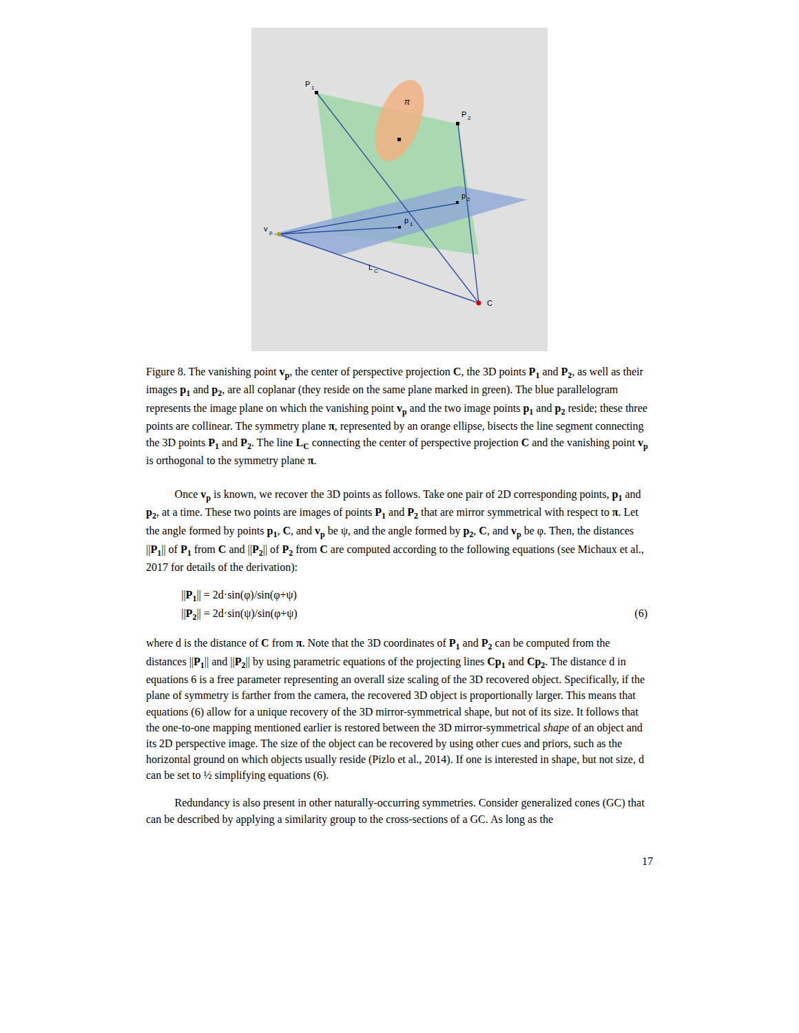P 1 P 2 π p 2 p 1 v p L C C
Figure 8. The vanishing point vp, the center of perspective projection C, the 3D points P1 and P2, as well as their images p1 and p2, are all coplanar (they reside on the same plane marked in green). The blue parallelogram represents the image plane on which the vanishing point vp and the two image points p1 and p2 reside; these three points are collinear. The symmetry plane π, represented by an orange ellipse, bisects the line segment connecting the 3D points P1 and P2. The line LC connecting the center of perspective projection C and the vanishing point vp is orthogonal to the symmetry plane π.
Once vp is known, we recover the 3D points as follows. Take one pair of 2D corresponding points, p1 and p2, at a time. These two points are images of points P1 and P2 that are mirror symmetrical with respect to π. Let the angle formed by points p1, C, and vp be ψ, and the angle formed by p2, C, and vp be φ. Then, the distances ||P1|| of P1 from C and ||P2|| of P2 from C are computed according to the following equations (see Michaux et al., 2017 for details of the derivation):
||P1|| = 2d·sin(φ)/sin(φ+ψ)
||P2|| = 2d·sin(ψ)/sin(φ+ψ)(6)
where d is the distance of C from π. Note that the 3D coordinates of P1 and P2 can be computed from the distances ||P1|| and ||P2|| by using parametric equations of the projecting lines Cp1 and Cp2. The distance d in equations 6 is a free parameter representing an overall size scaling of the 3D recovered object. Specifically, if the plane of symmetry is farther from the camera, the recovered 3D object is proportionally larger. This means that equations (6) allow for a unique recovery of the 3D mirror-symmetrical shape, but not of its size. It follows that the one-to-one mapping mentioned earlier is restored between the 3D mirror-symmetrical shape of an object and its 2D perspective image. The size of the object can be recovered by using other cues and priors, such as the horizontal ground on which objects usually reside (Pizlo et al., 2014). If one is interested in shape, but not size, d can be set to ½ simplifying equations (6).
Redundancy is also present in other naturally-occurring symmetries. Consider generalized cones (GC) that can be described by applying a similarity group to the cross-sections of a GC. As long as the
17